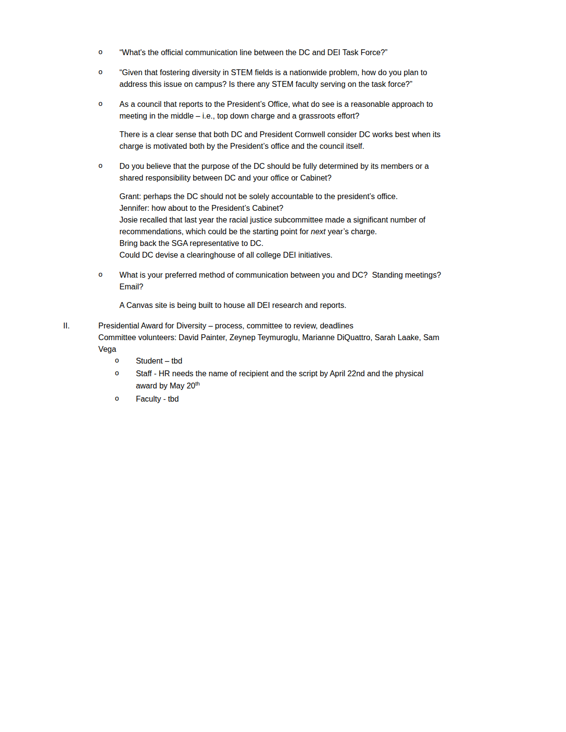“What's the official communication line between the DC and DEI Task Force?”
“Given that fostering diversity in STEM fields is a nationwide problem, how do you plan to address this issue on campus? Is there any STEM faculty serving on the task force?”
As a council that reports to the President’s Office, what do see is a reasonable approach to meeting in the middle – i.e., top down charge and a grassroots effort?
There is a clear sense that both DC and President Cornwell consider DC works best when its charge is motivated both by the President’s office and the council itself.
Do you believe that the purpose of the DC should be fully determined by its members or a shared responsibility between DC and your office or Cabinet?
Grant: perhaps the DC should not be solely accountable to the president’s office.
Jennifer: how about to the President’s Cabinet?
Josie recalled that last year the racial justice subcommittee made a significant number of recommendations, which could be the starting point for next year’s charge.
Bring back the SGA representative to DC.
Could DC devise a clearinghouse of all college DEI initiatives.
What is your preferred method of communication between you and DC? Standing meetings? Email?
A Canvas site is being built to house all DEI research and reports.
II.
Presidential Award for Diversity – process, committee to review, deadlines
Committee volunteers: David Painter, Zeynep Teymuroglu, Marianne DiQuattro, Sarah Laake, Sam Vega
Student – tbd
Staff - HR needs the name of recipient and the script by April 22nd and the physical award by May 20th
Faculty - tbd